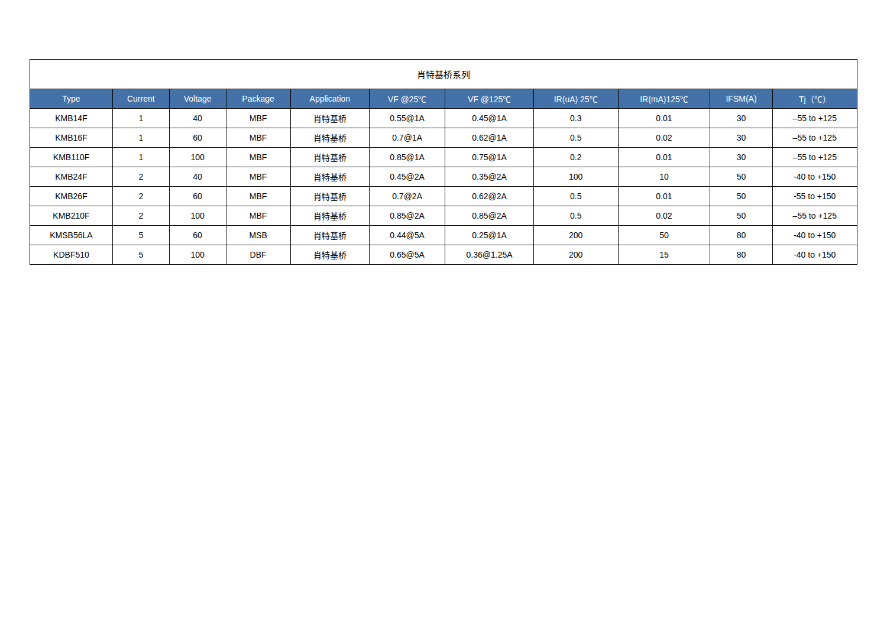肖特基桥系列
| Type | Current | Voltage | Package | Application | VF @25℃ | VF @125℃ | IR(uA) 25℃ | IR(mA)125℃ | IFSM(A) | Tj（℃） |
| --- | --- | --- | --- | --- | --- | --- | --- | --- | --- | --- |
| KMB14F | 1 | 40 | MBF | 肖特基桥 | 0.55@1A | 0.45@1A | 0.3 | 0.01 | 30 | –55 to +125 |
| KMB16F | 1 | 60 | MBF | 肖特基桥 | 0.7@1A | 0.62@1A | 0.5 | 0.02 | 30 | –55 to +125 |
| KMB110F | 1 | 100 | MBF | 肖特基桥 | 0.85@1A | 0.75@1A | 0.2 | 0.01 | 30 | –55 to +125 |
| KMB24F | 2 | 40 | MBF | 肖特基桥 | 0.45@2A | 0.35@2A | 100 | 10 | 50 | -40 to +150 |
| KMB26F | 2 | 60 | MBF | 肖特基桥 | 0.7@2A | 0.62@2A | 0.5 | 0.01 | 50 | -55 to +150 |
| KMB210F | 2 | 100 | MBF | 肖特基桥 | 0.85@2A | 0.85@2A | 0.5 | 0.02 | 50 | –55 to +125 |
| KMSB56LA | 5 | 60 | MSB | 肖特基桥 | 0.44@5A | 0.25@1A | 200 | 50 | 80 | -40 to +150 |
| KDBF510 | 5 | 100 | DBF | 肖特基桥 | 0.65@5A | 0.36@1.25A | 200 | 15 | 80 | -40 to +150 |